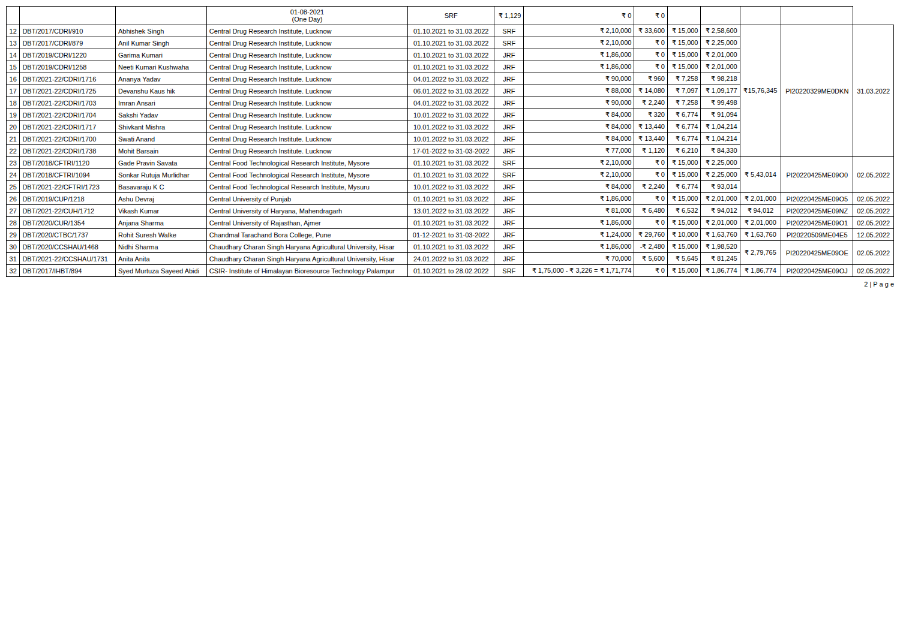| | | | 01-08-2021 (One Day) | SRF | ₹ 1,129 | ₹ 0 | ₹ 0 | | | | |
| 12 | DBT/2017/CDRI/910 | Abhishek Singh | Central Drug Research Institute, Lucknow | 01.10.2021 to 31.03.2022 | SRF | ₹ 2,10,000 | ₹ 33,600 | ₹ 15,000 | ₹ 2,58,600 | ₹15,76,345 | PI20220329ME0DKN | 31.03.2022 |
| 13 | DBT/2017/CDRI/879 | Anil Kumar Singh | Central Drug Research Institute, Lucknow | 01.10.2021 to 31.03.2022 | SRF | ₹ 2,10,000 | ₹ 0 | ₹ 15,000 | ₹ 2,25,000 |
| 14 | DBT/2019/CDRI/1220 | Garima Kumari | Central Drug Research Institute, Lucknow | 01.10.2021 to 31.03.2022 | JRF | ₹ 1,86,000 | ₹ 0 | ₹ 15,000 | ₹ 2,01,000 |
| 15 | DBT/2019/CDRI/1258 | Neeti Kumari Kushwaha | Central Drug Research Institute, Lucknow | 01.10.2021 to 31.03.2022 | JRF | ₹ 1,86,000 | ₹ 0 | ₹ 15,000 | ₹ 2,01,000 |
| 16 | DBT/2021-22/CDRI/1716 | Ananya Yadav | Central Drug Research Institute. Lucknow | 04.01.2022 to 31.03.2022 | JRF | ₹ 90,000 | ₹ 960 | ₹ 7,258 | ₹ 98,218 |
| 17 | DBT/2021-22/CDRI/1725 | Devanshu Kaus hik | Central Drug Research Institute. Lucknow | 06.01.2022 to 31.03.2022 | JRF | ₹ 88,000 | ₹ 14,080 | ₹ 7,097 | ₹ 1,09,177 |
| 18 | DBT/2021-22/CDRI/1703 | Imran Ansari | Central Drug Research Institute. Lucknow | 04.01.2022 to 31.03.2022 | JRF | ₹ 90,000 | ₹ 2,240 | ₹ 7,258 | ₹ 99,498 |
| 19 | DBT/2021-22/CDRI/1704 | Sakshi Yadav | Central Drug Research Institute. Lucknow | 10.01.2022 to 31.03.2022 | JRF | ₹ 84,000 | ₹ 320 | ₹ 6,774 | ₹ 91,094 |
| 20 | DBT/2021-22/CDRI/1717 | Shivkant Mishra | Central Drug Research Institute. Lucknow | 10.01.2022 to 31.03.2022 | JRF | ₹ 84,000 | ₹ 13,440 | ₹ 6,774 | ₹ 1,04,214 |
| 21 | DBT/2021-22/CDRI/1700 | Swati Anand | Central Drug Research Institute. Lucknow | 10.01.2022 to 31.03.2022 | JRF | ₹ 84,000 | ₹ 13,440 | ₹ 6,774 | ₹ 1,04,214 |
| 22 | DBT/2021-22/CDRI/1738 | Mohit Barsain | Central Drug Research Institute. Lucknow | 17-01-2022 to 31-03-2022 | JRF | ₹ 77,000 | ₹ 1,120 | ₹ 6,210 | ₹ 84,330 |
| 23 | DBT/2018/CFTRI/1120 | Gade Pravin Savata | Central Food Technological Research Institute, Mysore | 01.10.2021 to 31.03.2022 | SRF | ₹ 2,10,000 | ₹ 0 | ₹ 15,000 | ₹ 2,25,000 | ₹ 5,43,014 | PI20220425ME09O0 | 02.05.2022 |
| 24 | DBT/2018/CFTRI/1094 | Sonkar Rutuja Murlidhar | Central Food Technological Research Institute, Mysore | 01.10.2021 to 31.03.2022 | SRF | ₹ 2,10,000 | ₹ 0 | ₹ 15,000 | ₹ 2,25,000 |
| 25 | DBT/2021-22/CFTRI/1723 | Basavaraju K C | Central Food Technological Research Institute, Mysuru | 10.01.2022 to 31.03.2022 | JRF | ₹ 84,000 | ₹ 2,240 | ₹ 6,774 | ₹ 93,014 |
| 26 | DBT/2019/CUP/1218 | Ashu Devraj | Central University of Punjab | 01.10.2021 to 31.03.2022 | JRF | ₹ 1,86,000 | ₹ 0 | ₹ 15,000 | ₹ 2,01,000 | ₹ 2,01,000 | PI20220425ME09O5 | 02.05.2022 |
| 27 | DBT/2021-22/CUH/1712 | Vikash Kumar | Central University of Haryana, Mahendragarh | 13.01.2022 to 31.03.2022 | JRF | ₹ 81,000 | ₹ 6,480 | ₹ 6,532 | ₹ 94,012 | ₹ 94,012 | PI20220425ME09NZ | 02.05.2022 |
| 28 | DBT/2020/CUR/1354 | Anjana Sharma | Central University of Rajasthan, Ajmer | 01.10.2021 to 31.03.2022 | JRF | ₹ 1,86,000 | ₹ 0 | ₹ 15,000 | ₹ 2,01,000 | ₹ 2,01,000 | PI20220425ME09O1 | 02.05.2022 |
| 29 | DBT/2020/CTBC/1737 | Rohit Suresh Walke | Chandmal Tarachand Bora College, Pune | 01-12-2021 to 31-03-2022 | JRF | ₹ 1,24,000 | ₹ 29,760 | ₹ 10,000 | ₹ 1,63,760 | ₹ 1,63,760 | PI20220509ME04E5 | 12.05.2022 |
| 30 | DBT/2020/CCSHAU/1468 | Nidhi Sharma | Chaudhary Charan Singh Haryana Agricultural University, Hisar | 01.10.2021 to 31.03.2022 | JRF | ₹ 1,86,000 | -₹ 2,480 | ₹ 15,000 | ₹ 1,98,520 | ₹ 2,79,765 | PI20220425ME09OE | 02.05.2022 |
| 31 | DBT/2021-22/CCSHAU/1731 | Anita Anita | Chaudhary Charan Singh Haryana Agricultural University, Hisar | 24.01.2022 to 31.03.2022 | JRF | ₹ 70,000 | ₹ 5,600 | ₹ 5,645 | ₹ 81,245 |
| 32 | DBT/2017/IHBT/894 | Syed Murtuza Sayeed Abidi | CSIR- Institute of Himalayan Bioresource Technology Palampur | 01.10.2021 to 28.02.2022 | SRF | ₹ 1,75,000 - ₹ 3,226 = ₹ 1,71,774 | ₹ 0 | ₹ 15,000 | ₹ 1,86,774 | ₹ 1,86,774 | PI20220425ME09OJ | 02.05.2022 |
2 | P a g e